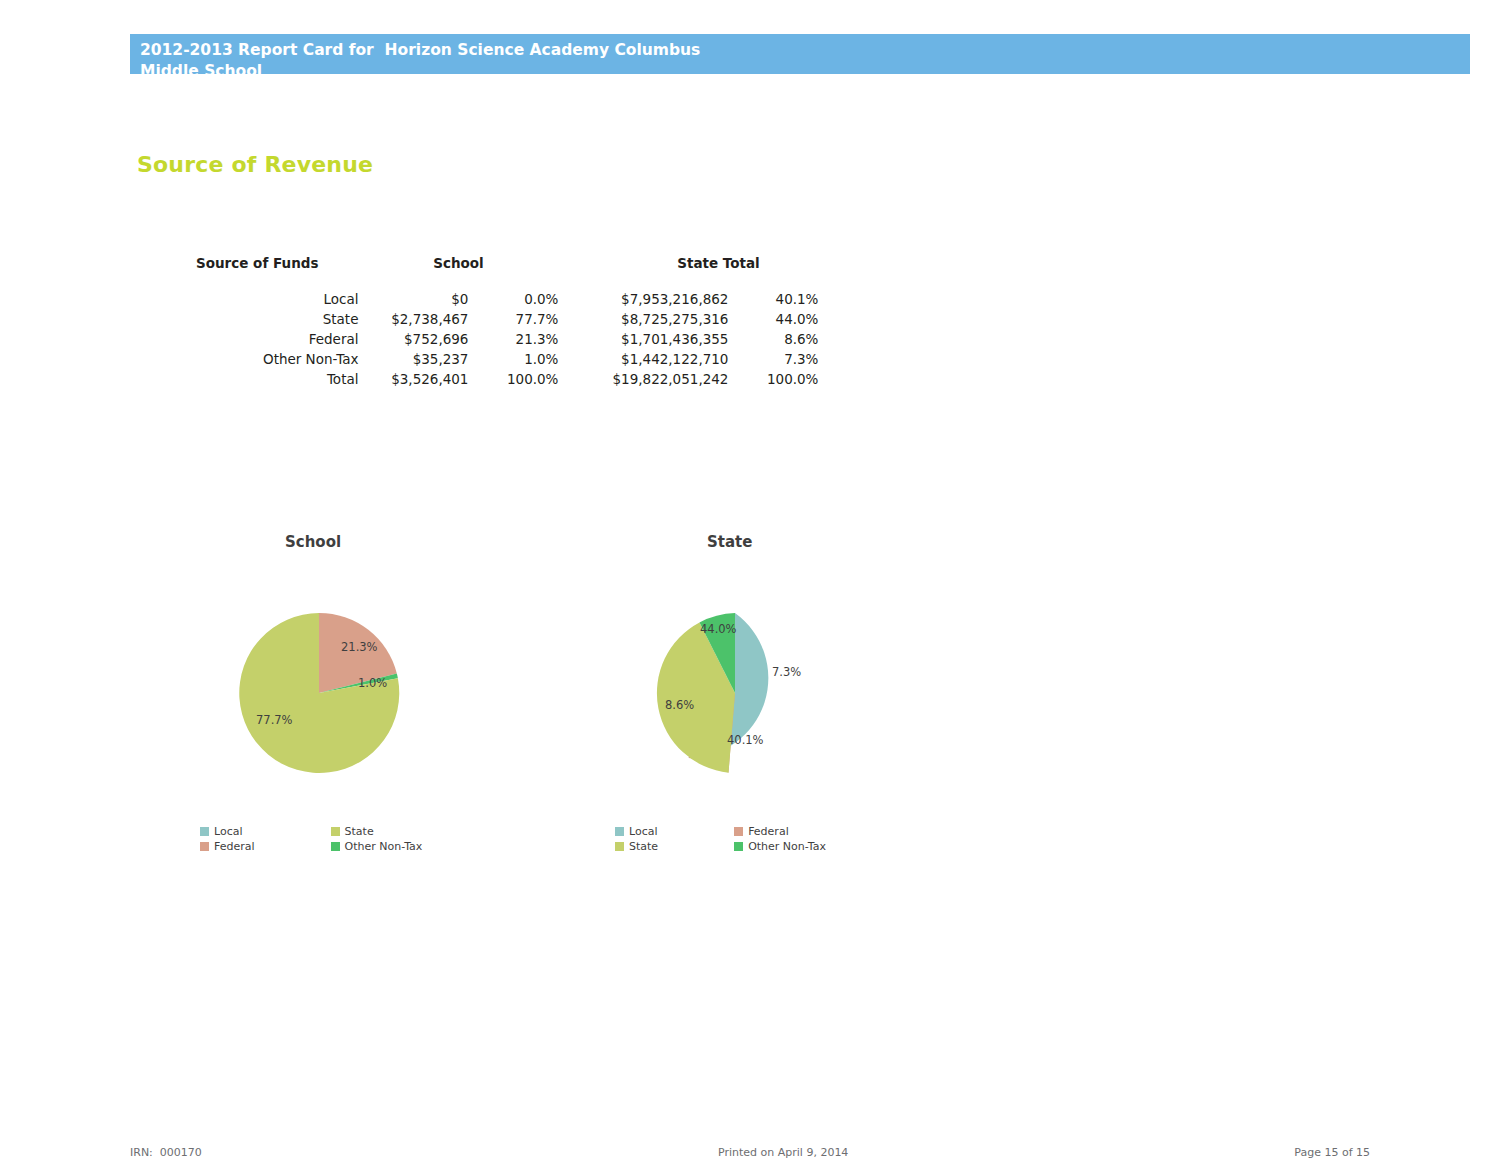2012-2013 Report Card for Horizon Science Academy Columbus Middle School
Source of Revenue
| Source of Funds | School | State Total |
| --- | --- | --- |
| Local | $0 | 0.0% | $7,953,216,862 | 40.1% |
| State | $2,738,467 | 77.7% | $8,725,275,316 | 44.0% |
| Federal | $752,696 | 21.3% | $1,701,436,355 | 8.6% |
| Other Non-Tax | $35,237 | 1.0% | $1,442,122,710 | 7.3% |
| Total | $3,526,401 | 100.0% | $19,822,051,242 | 100.0% |
School
State
21.3%
1.0%
77.7%
44.0%
7.3%
8.6%
40.1%
| Local | State |
| Federal | Other Non-Tax |
| Local | Federal |
| State | Other Non-Tax |
IRN: 000170 Printed on April 9, 2014 Page 15 of 15